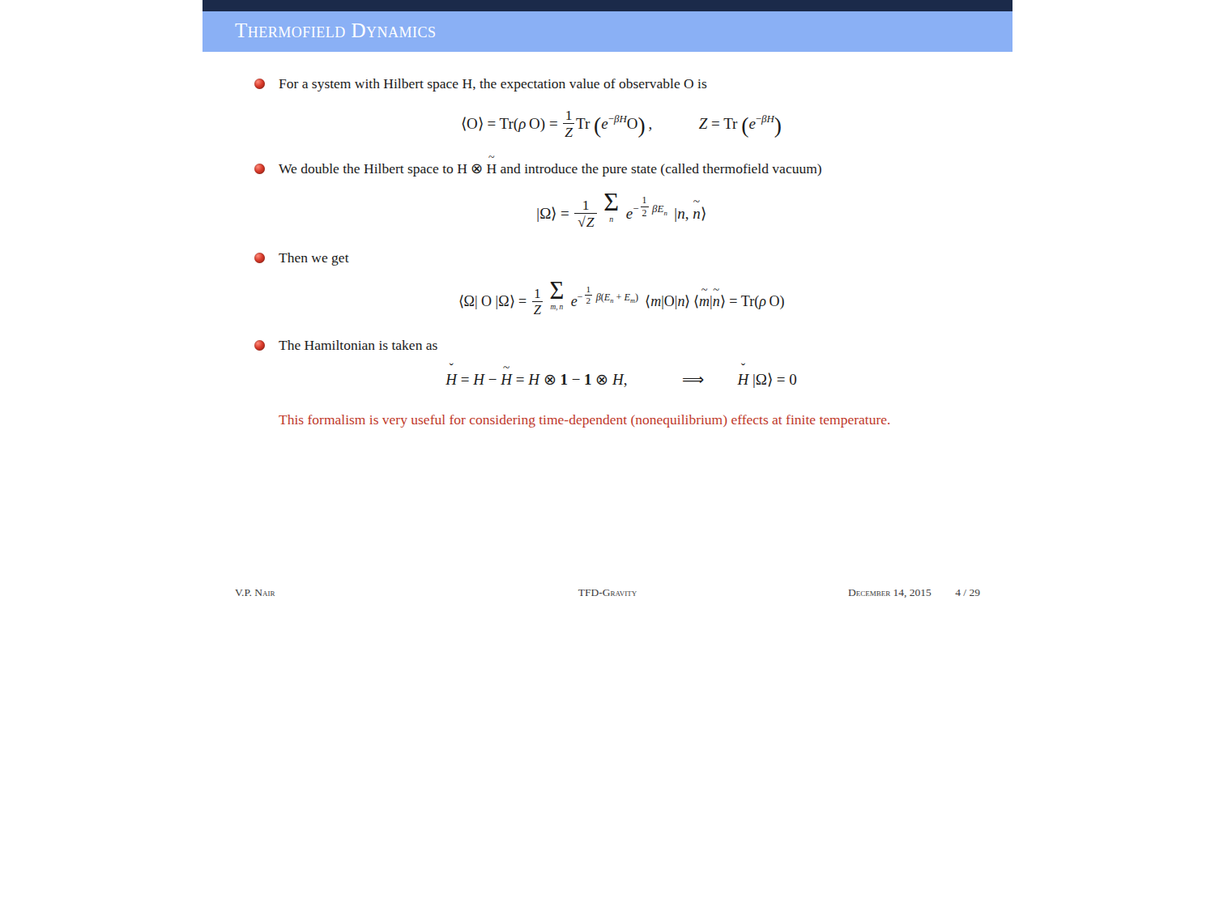Thermofield Dynamics
For a system with Hilbert space H, the expectation value of observable O is
⟨O⟩ = Tr(ρ O) = 1 ZTr (e−βHO) , Z = Tr (e−βH)
We double the Hilbert space to H ⊗ H and introduce the pure state (called thermofield vacuum)
|Ω⟩ = 1√Z Σn e−12 βEn  |n, n⟩
Then we get
⟨Ω| O |Ω⟩ = 1 Z Σm, n e−12 β(En + Em)  ⟨m|O|n⟩ ⟨m|n⟩ = Tr(ρ O)
The Hamiltonian is taken as
H = H − H = H ⊗ 1 − 1 ⊗ H, ⟹ H |Ω⟩ = 0
This formalism is very useful for considering time-dependent (nonequilibrium) effects at finite temperature.
V.P. Nair
TFD-Gravity
December 14, 2015 4 / 29